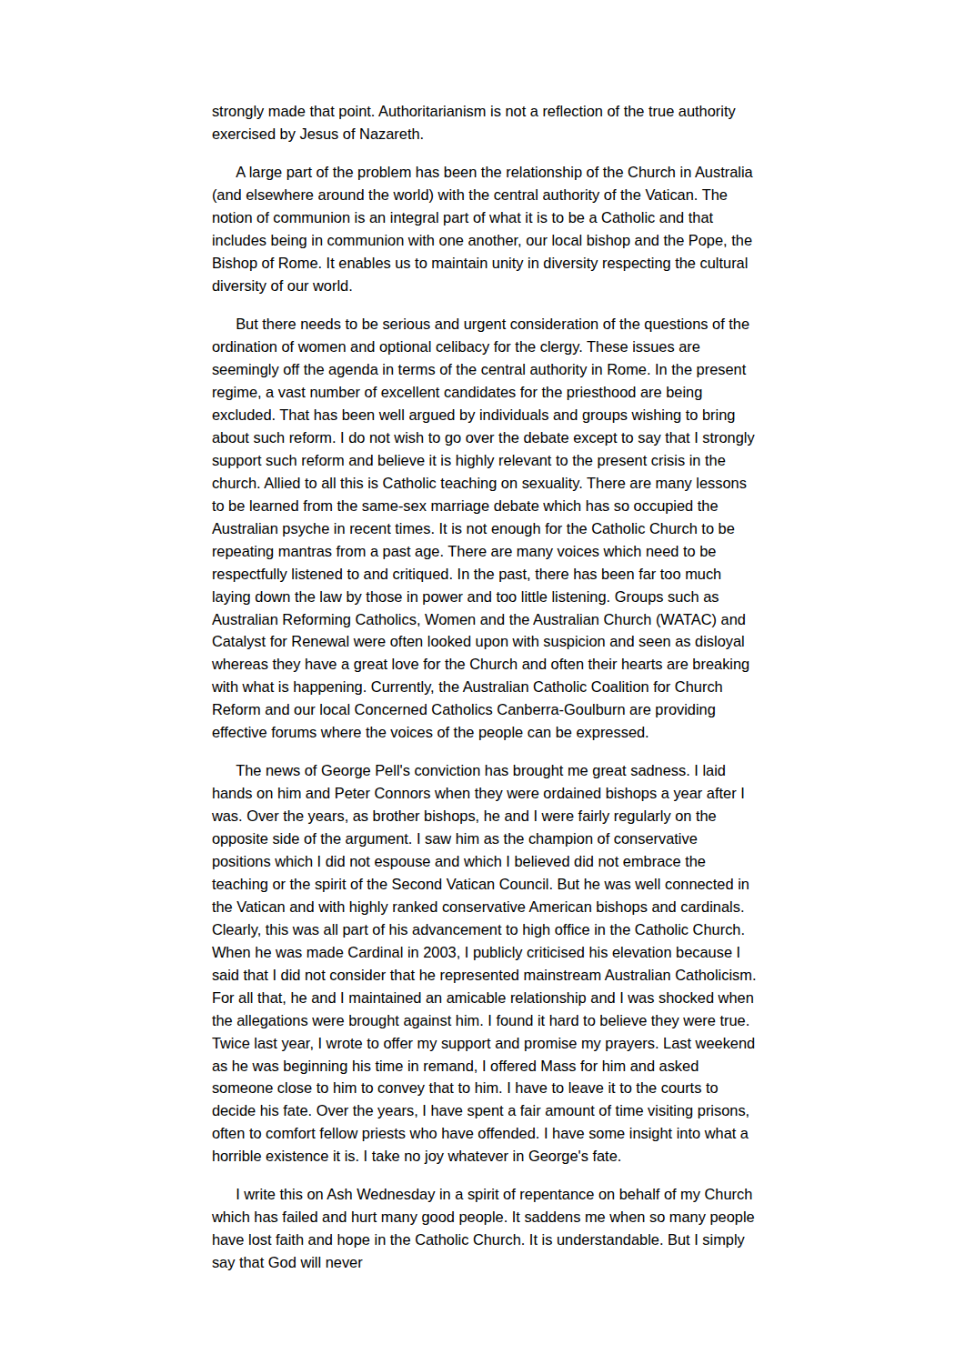strongly made that point. Authoritarianism is not a reflection of the true authority exercised by Jesus of Nazareth.
A large part of the problem has been the relationship of the Church in Australia (and elsewhere around the world) with the central authority of the Vatican. The notion of communion is an integral part of what it is to be a Catholic and that includes being in communion with one another, our local bishop and the Pope, the Bishop of Rome. It enables us to maintain unity in diversity respecting the cultural diversity of our world.
But there needs to be serious and urgent consideration of the questions of the ordination of women and optional celibacy for the clergy. These issues are seemingly off the agenda in terms of the central authority in Rome. In the present regime, a vast number of excellent candidates for the priesthood are being excluded. That has been well argued by individuals and groups wishing to bring about such reform. I do not wish to go over the debate except to say that I strongly support such reform and believe it is highly relevant to the present crisis in the church. Allied to all this is Catholic teaching on sexuality. There are many lessons to be learned from the same-sex marriage debate which has so occupied the Australian psyche in recent times. It is not enough for the Catholic Church to be repeating mantras from a past age. There are many voices which need to be respectfully listened to and critiqued. In the past, there has been far too much laying down the law by those in power and too little listening. Groups such as Australian Reforming Catholics, Women and the Australian Church (WATAC) and Catalyst for Renewal were often looked upon with suspicion and seen as disloyal whereas they have a great love for the Church and often their hearts are breaking with what is happening. Currently, the Australian Catholic Coalition for Church Reform and our local Concerned Catholics Canberra-Goulburn are providing effective forums where the voices of the people can be expressed.
The news of George Pell's conviction has brought me great sadness. I laid hands on him and Peter Connors when they were ordained bishops a year after I was. Over the years, as brother bishops, he and I were fairly regularly on the opposite side of the argument. I saw him as the champion of conservative positions which I did not espouse and which I believed did not embrace the teaching or the spirit of the Second Vatican Council. But he was well connected in the Vatican and with highly ranked conservative American bishops and cardinals. Clearly, this was all part of his advancement to high office in the Catholic Church. When he was made Cardinal in 2003, I publicly criticised his elevation because I said that I did not consider that he represented mainstream Australian Catholicism. For all that, he and I maintained an amicable relationship and I was shocked when the allegations were brought against him. I found it hard to believe they were true. Twice last year, I wrote to offer my support and promise my prayers. Last weekend as he was beginning his time in remand, I offered Mass for him and asked someone close to him to convey that to him. I have to leave it to the courts to decide his fate. Over the years, I have spent a fair amount of time visiting prisons, often to comfort fellow priests who have offended. I have some insight into what a horrible existence it is. I take no joy whatever in George's fate.
I write this on Ash Wednesday in a spirit of repentance on behalf of my Church which has failed and hurt many good people. It saddens me when so many people have lost faith and hope in the Catholic Church. It is understandable. But I simply say that God will never